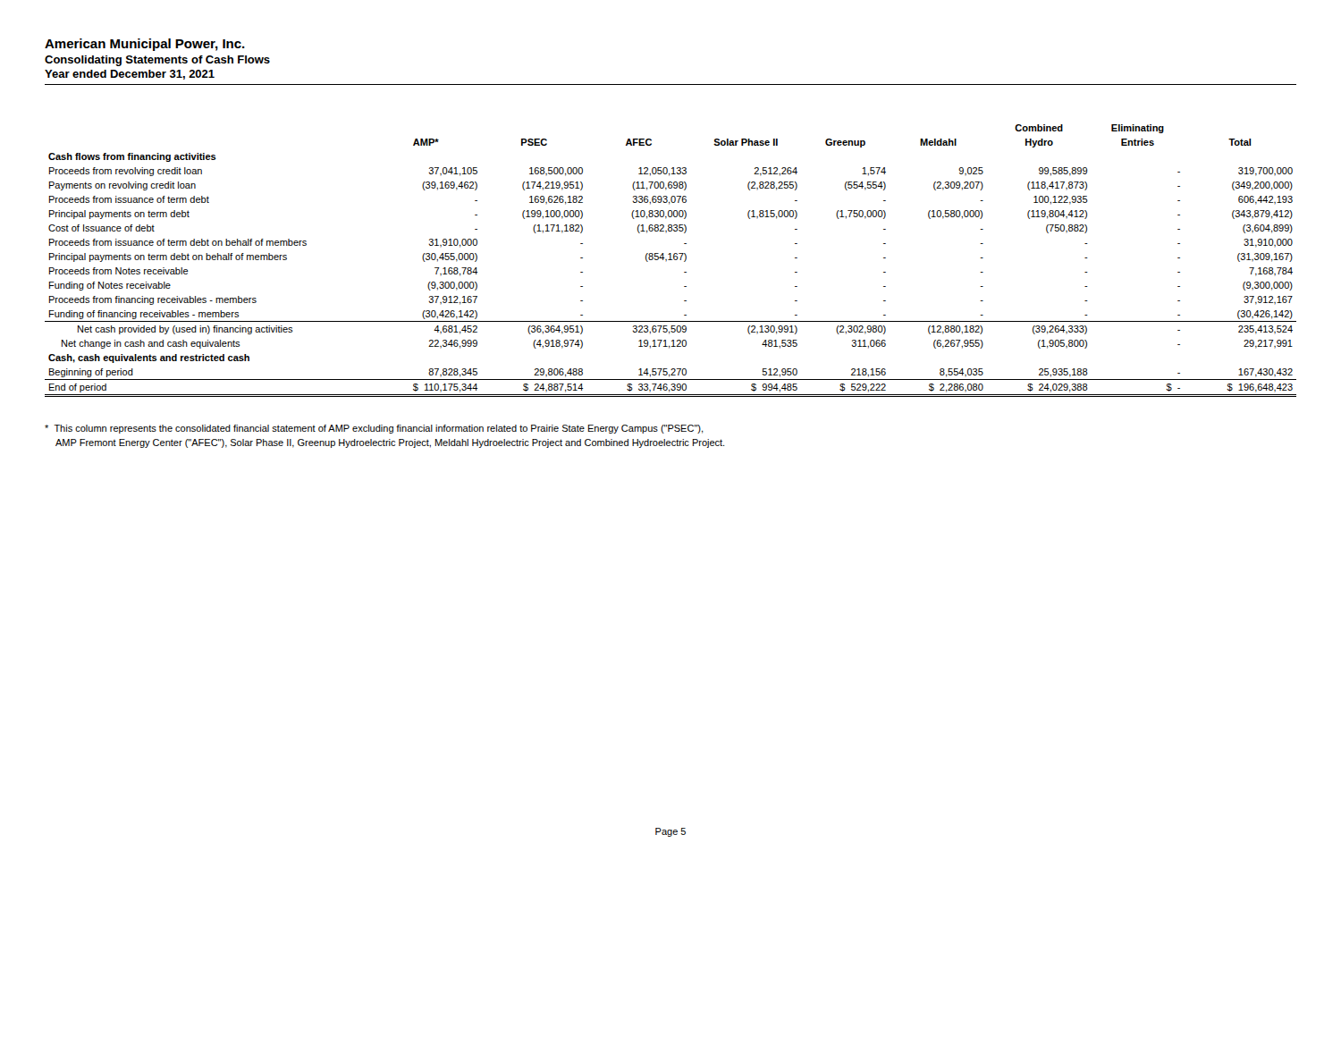American Municipal Power, Inc.
Consolidating Statements of Cash Flows
Year ended December 31, 2021
| | | | | | | | Combined | Eliminating | |
| --- | --- | --- | --- | --- | --- | --- | --- | --- | --- |
| | AMP* | PSEC | AFEC | Solar Phase II | Greenup | Meldahl | Hydro | Entries | Total |
| Cash flows from financing activities | |
| Proceeds from revolving credit loan | 37,041,105 | 168,500,000 | 12,050,133 | 2,512,264 | 1,574 | 9,025 | 99,585,899 | - | 319,700,000 |
| Payments on revolving credit loan | (39,169,462) | (174,219,951) | (11,700,698) | (2,828,255) | (554,554) | (2,309,207) | (118,417,873) | - | (349,200,000) |
| Proceeds from issuance of term debt | - | 169,626,182 | 336,693,076 | - | - | - | 100,122,935 | - | 606,442,193 |
| Principal payments on term debt | - | (199,100,000) | (10,830,000) | (1,815,000) | (1,750,000) | (10,580,000) | (119,804,412) | - | (343,879,412) |
| Cost of Issuance of debt | - | (1,171,182) | (1,682,835) | - | - | - | (750,882) | - | (3,604,899) |
| Proceeds from issuance of term debt on behalf of members | 31,910,000 | - | - | - | - | - | - | - | 31,910,000 |
| Principal payments on term debt on behalf of members | (30,455,000) | - | (854,167) | - | - | - | - | - | (31,309,167) |
| Proceeds from Notes receivable | 7,168,784 | - | - | - | - | - | - | - | 7,168,784 |
| Funding of Notes receivable | (9,300,000) | - | - | - | - | - | - | - | (9,300,000) |
| Proceeds from financing receivables - members | 37,912,167 | - | - | - | - | - | - | - | 37,912,167 |
| Funding of financing receivables - members | (30,426,142) | - | - | - | - | - | - | - | (30,426,142) |
| Net cash provided by (used in) financing activities | 4,681,452 | (36,364,951) | 323,675,509 | (2,130,991) | (2,302,980) | (12,880,182) | (39,264,333) | - | 235,413,524 |
| Net change in cash and cash equivalents | 22,346,999 | (4,918,974) | 19,171,120 | 481,535 | 311,066 | (6,267,955) | (1,905,800) | - | 29,217,991 |
| Cash, cash equivalents and restricted cash | |
| Beginning of period | 87,828,345 | 29,806,488 | 14,575,270 | 512,950 | 218,156 | 8,554,035 | 25,935,188 | - | 167,430,432 |
| End of period | $ 110,175,344 | $ 24,887,514 | $ 33,746,390 | $ 994,485 | $ 529,222 | $ 2,286,080 | $ 24,029,388 | $ - | $ 196,648,423 |
* This column represents the consolidated financial statement of AMP excluding financial information related to Prairie State Energy Campus ("PSEC"), AMP Fremont Energy Center ("AFEC"), Solar Phase II, Greenup Hydroelectric Project, Meldahl Hydroelectric Project and Combined Hydroelectric Project.
Page 5